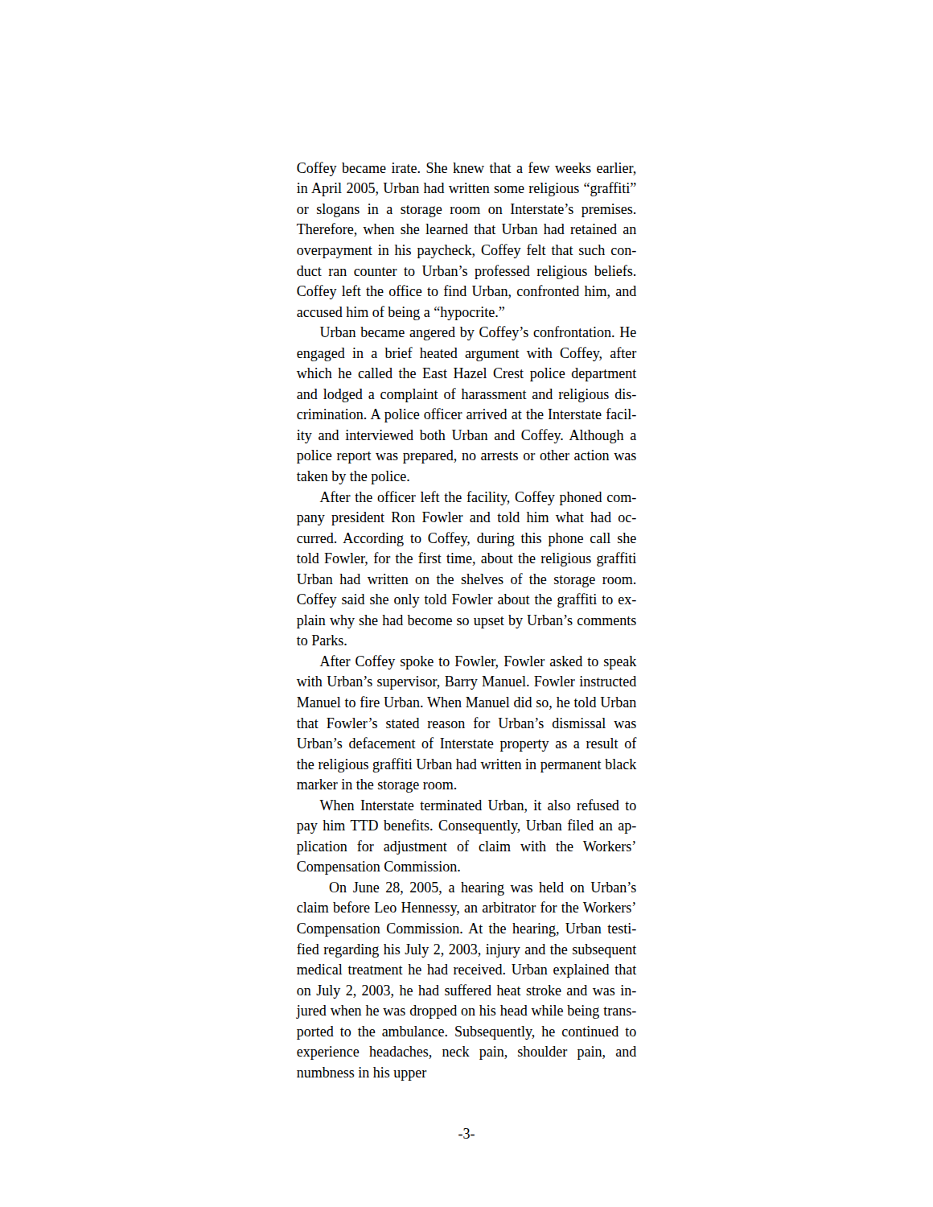Coffey became irate. She knew that a few weeks earlier, in April 2005, Urban had written some religious “graffiti” or slogans in a storage room on Interstate’s premises. Therefore, when she learned that Urban had retained an overpayment in his paycheck, Coffey felt that such conduct ran counter to Urban’s professed religious beliefs. Coffey left the office to find Urban, confronted him, and accused him of being a “hypocrite.”
Urban became angered by Coffey’s confrontation. He engaged in a brief heated argument with Coffey, after which he called the East Hazel Crest police department and lodged a complaint of harassment and religious discrimination. A police officer arrived at the Interstate facility and interviewed both Urban and Coffey. Although a police report was prepared, no arrests or other action was taken by the police.
After the officer left the facility, Coffey phoned company president Ron Fowler and told him what had occurred. According to Coffey, during this phone call she told Fowler, for the first time, about the religious graffiti Urban had written on the shelves of the storage room. Coffey said she only told Fowler about the graffiti to explain why she had become so upset by Urban’s comments to Parks.
After Coffey spoke to Fowler, Fowler asked to speak with Urban’s supervisor, Barry Manuel. Fowler instructed Manuel to fire Urban. When Manuel did so, he told Urban that Fowler’s stated reason for Urban’s dismissal was Urban’s defacement of Interstate property as a result of the religious graffiti Urban had written in permanent black marker in the storage room.
When Interstate terminated Urban, it also refused to pay him TTD benefits. Consequently, Urban filed an application for adjustment of claim with the Workers’ Compensation Commission.
On June 28, 2005, a hearing was held on Urban’s claim before Leo Hennessy, an arbitrator for the Workers’ Compensation Commission. At the hearing, Urban testified regarding his July 2, 2003, injury and the subsequent medical treatment he had received. Urban explained that on July 2, 2003, he had suffered heat stroke and was injured when he was dropped on his head while being transported to the ambulance. Subsequently, he continued to experience headaches, neck pain, shoulder pain, and numbness in his upper
-3-